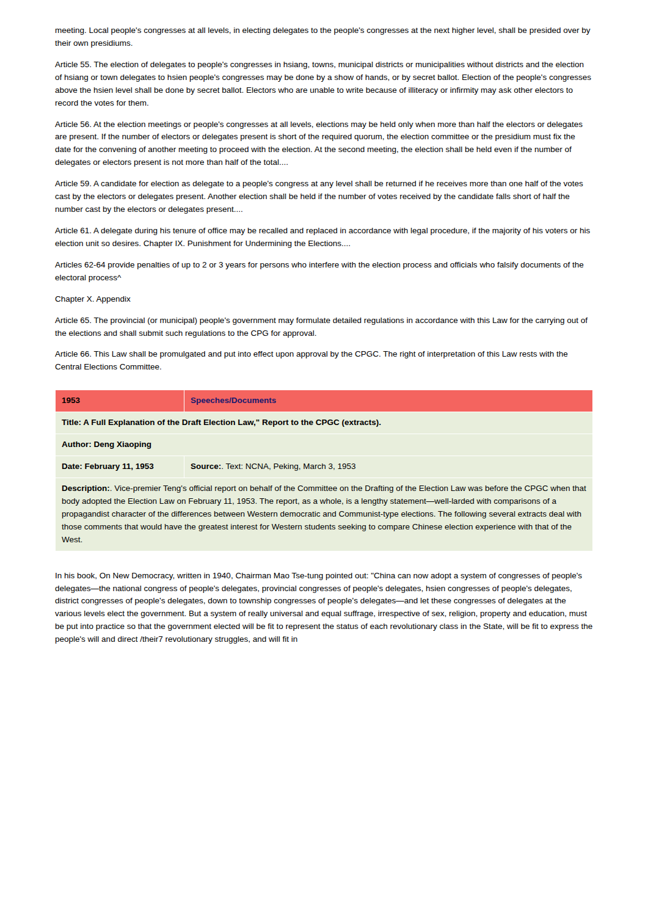meeting. Local people's congresses at all levels, in electing delegates to the people's congresses at the next higher level, shall be presided over by their own presidiums.
Article 55. The election of delegates to people's congresses in hsiang, towns, municipal districts or municipalities without districts and the election of hsiang or town delegates to hsien people's congresses may be done by a show of hands, or by secret ballot. Election of the people's congresses above the hsien level shall be done by secret ballot. Electors who are unable to write because of illiteracy or infirmity may ask other electors to record the votes for them.
Article 56. At the election meetings or people's congresses at all levels, elections may be held only when more than half the electors or delegates are present. If the number of electors or delegates present is short of the required quorum, the election committee or the presidium must fix the date for the convening of another meeting to proceed with the election. At the second meeting, the election shall be held even if the number of delegates or electors present is not more than half of the total....
Article 59. A candidate for election as delegate to a people's congress at any level shall be returned if he receives more than one half of the votes cast by the electors or delegates present. Another election shall be held if the number of votes received by the candidate falls short of half the number cast by the electors or delegates present....
Article 61. A delegate during his tenure of office may be recalled and replaced in accordance with legal procedure, if the majority of his voters or his election unit so desires. Chapter IX. Punishment for Undermining the Elections....
Articles 62-64 provide penalties of up to 2 or 3 years for persons who interfere with the election process and officials who falsify documents of the electoral process^
Chapter X. Appendix
Article 65. The provincial (or municipal) people's government may formulate detailed regulations in accordance with this Law for the carrying out of the elections and shall submit such regulations to the CPG for approval.
Article 66. This Law shall be promulgated and put into effect upon approval by the CPGC. The right of interpretation of this Law rests with the Central Elections Committee.
| 1953 | Speeches/Documents |
| Title: A Full Explanation of the Draft Election Law," Report to the CPGC (extracts). |
| Author: Deng Xiaoping |
| Date: February 11, 1953 | Source: . Text: NCNA, Peking, March 3, 1953 |
| Description: . Vice-premier Teng's official report on behalf of the Committee on the Drafting of the Election Law was before the CPGC when that body adopted the Election Law on February 11, 1953. The report, as a whole, is a lengthy statement—well-larded with comparisons of a propagandist character of the differences between Western democratic and Communist-type elections. The following several extracts deal with those comments that would have the greatest interest for Western students seeking to compare Chinese election experience with that of the West. |
In his book, On New Democracy, written in 1940, Chairman Mao Tse-tung pointed out: "China can now adopt a system of congresses of people's delegates—the national congress of people's delegates, provincial congresses of people's delegates, hsien congresses of people's delegates, district congresses of people's delegates, down to township congresses of people's delegates—and let these congresses of delegates at the various levels elect the government. But a system of really universal and equal suffrage, irrespective of sex, religion, property and education, must be put into practice so that the government elected will be fit to represent the status of each revolutionary class in the State, will be fit to express the people's will and direct /their7 revolutionary struggles, and will fit in